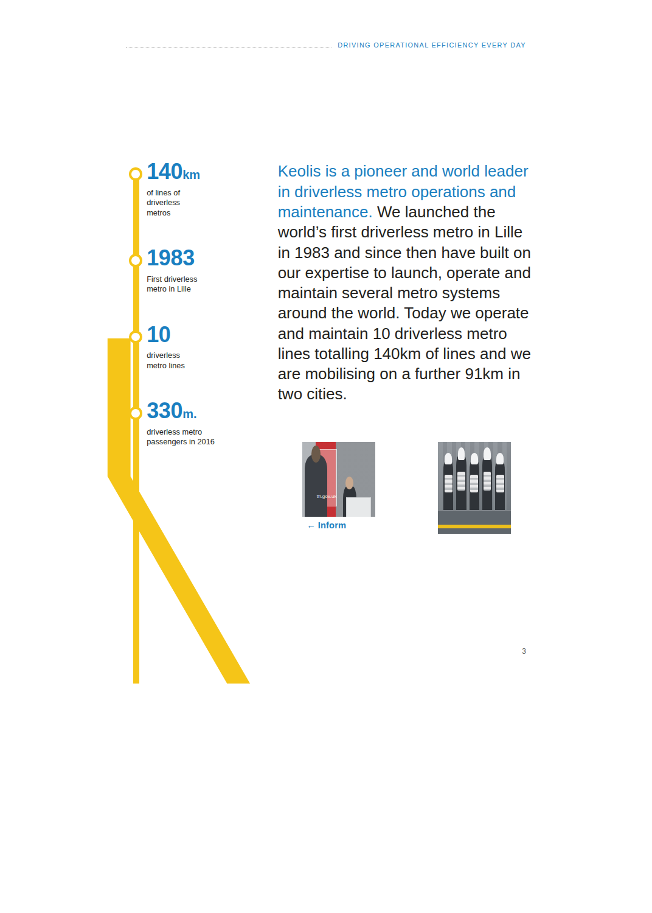Driving operational efficiency every day
140km
of lines of
driverless
metros
1983
First driverless
metro in Lille
10
driverless
metro lines
330m.
driverless metro
passengers in 2016
Keolis is a pioneer and world leader in driverless metro operations and maintenance. We launched the world’s first driverless metro in Lille in 1983 and since then have built on our expertise to launch, operate and maintain several metro systems around the world. Today we operate and maintain 10 driverless metro lines totalling 140km of lines and we are mobilising on a further 91km in two cities.
tfl.gov.uk
←Inform
3